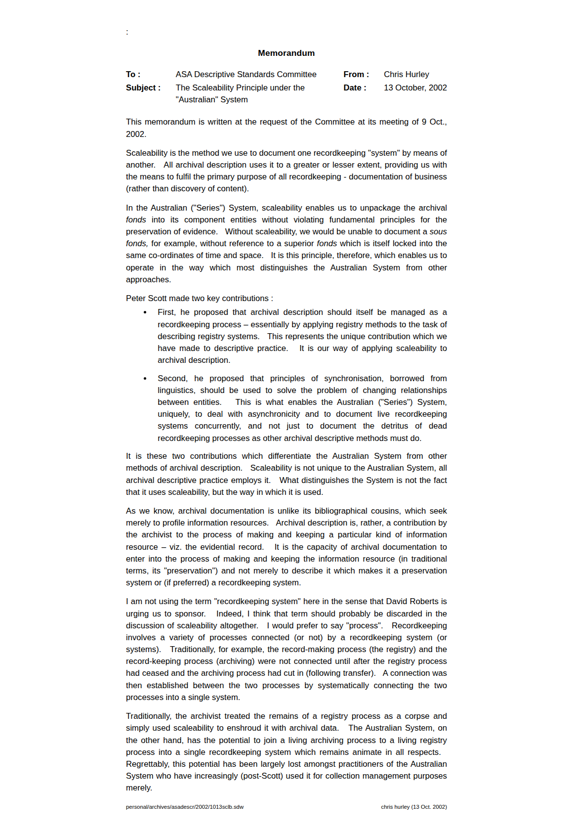:
Memorandum
| To : | ASA Descriptive Standards Committee | From : | Chris Hurley |
| Subject : | The Scaleability Principle under the "Australian" System | Date : | 13 October, 2002 |
This memorandum is written at the request of the Committee at its meeting of 9 Oct., 2002.
Scaleability is the method we use to document one recordkeeping "system" by means of another. All archival description uses it to a greater or lesser extent, providing us with the means to fulfil the primary purpose of all recordkeeping - documentation of business (rather than discovery of content).
In the Australian ("Series") System, scaleability enables us to unpackage the archival fonds into its component entities without violating fundamental principles for the preservation of evidence. Without scaleability, we would be unable to document a sous fonds, for example, without reference to a superior fonds which is itself locked into the same co-ordinates of time and space. It is this principle, therefore, which enables us to operate in the way which most distinguishes the Australian System from other approaches.
Peter Scott made two key contributions :
First, he proposed that archival description should itself be managed as a recordkeeping process – essentially by applying registry methods to the task of describing registry systems. This represents the unique contribution which we have made to descriptive practice. It is our way of applying scaleability to archival description.
Second, he proposed that principles of synchronisation, borrowed from linguistics, should be used to solve the problem of changing relationships between entities. This is what enables the Australian ("Series") System, uniquely, to deal with asynchronicity and to document live recordkeeping systems concurrently, and not just to document the detritus of dead recordkeeping processes as other archival descriptive methods must do.
It is these two contributions which differentiate the Australian System from other methods of archival description. Scaleability is not unique to the Australian System, all archival descriptive practice employs it. What distinguishes the System is not the fact that it uses scaleability, but the way in which it is used.
As we know, archival documentation is unlike its bibliographical cousins, which seek merely to profile information resources. Archival description is, rather, a contribution by the archivist to the process of making and keeping a particular kind of information resource – viz. the evidential record. It is the capacity of archival documentation to enter into the process of making and keeping the information resource (in traditional terms, its "preservation") and not merely to describe it which makes it a preservation system or (if preferred) a recordkeeping system.
I am not using the term "recordkeeping system" here in the sense that David Roberts is urging us to sponsor. Indeed, I think that term should probably be discarded in the discussion of scaleability altogether. I would prefer to say "process". Recordkeeping involves a variety of processes connected (or not) by a recordkeeping system (or systems). Traditionally, for example, the record-making process (the registry) and the record-keeping process (archiving) were not connected until after the registry process had ceased and the archiving process had cut in (following transfer). A connection was then established between the two processes by systematically connecting the two processes into a single system.
Traditionally, the archivist treated the remains of a registry process as a corpse and simply used scaleability to enshroud it with archival data. The Australian System, on the other hand, has the potential to join a living archiving process to a living registry process into a single recordkeeping system which remains animate in all respects. Regrettably, this potential has been largely lost amongst practitioners of the Australian System who have increasingly (post-Scott) used it for collection management purposes merely.
personal/archives/asadescr/2002/1013sclb.sdw chris hurley (13 Oct. 2002)